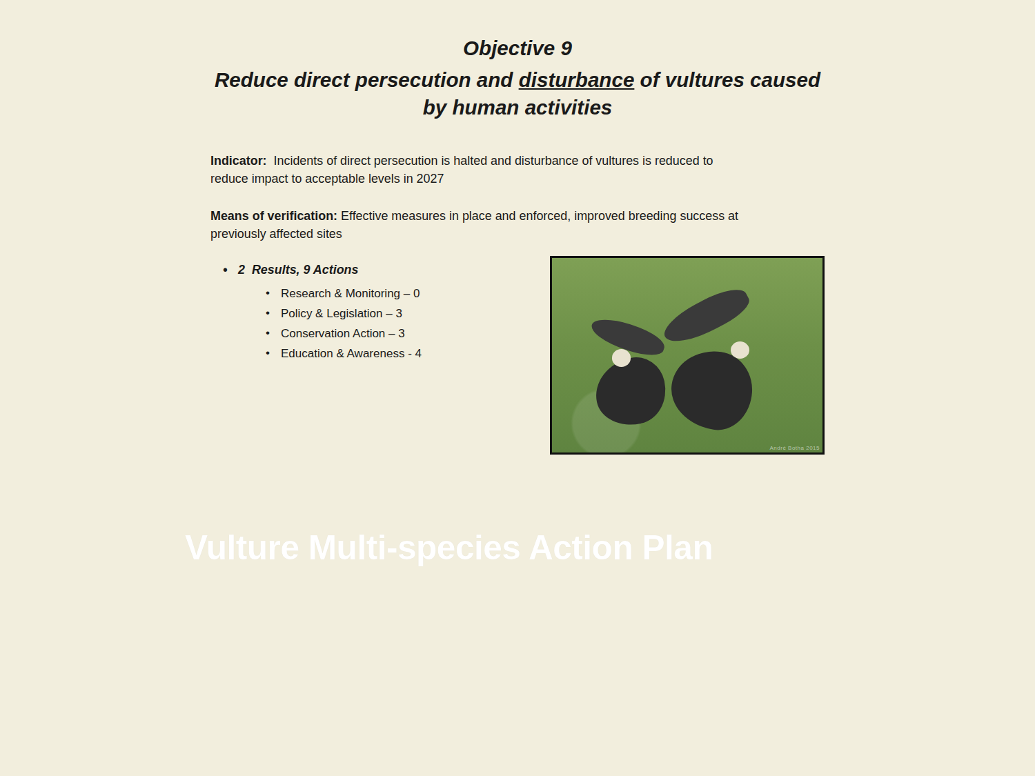Objective 9 Reduce direct persecution and disturbance of vultures caused by human activities
Indicator: Incidents of direct persecution is halted and disturbance of vultures is reduced to reduce impact to acceptable levels in 2027
Means of verification: Effective measures in place and enforced, improved breeding success at previously affected sites
André Botha 2015
2 Results, 9 Actions
Research & Monitoring – 0
Policy & Legislation – 3
Conservation Action – 3
Education & Awareness - 4
Vulture Multi-species Action Plan